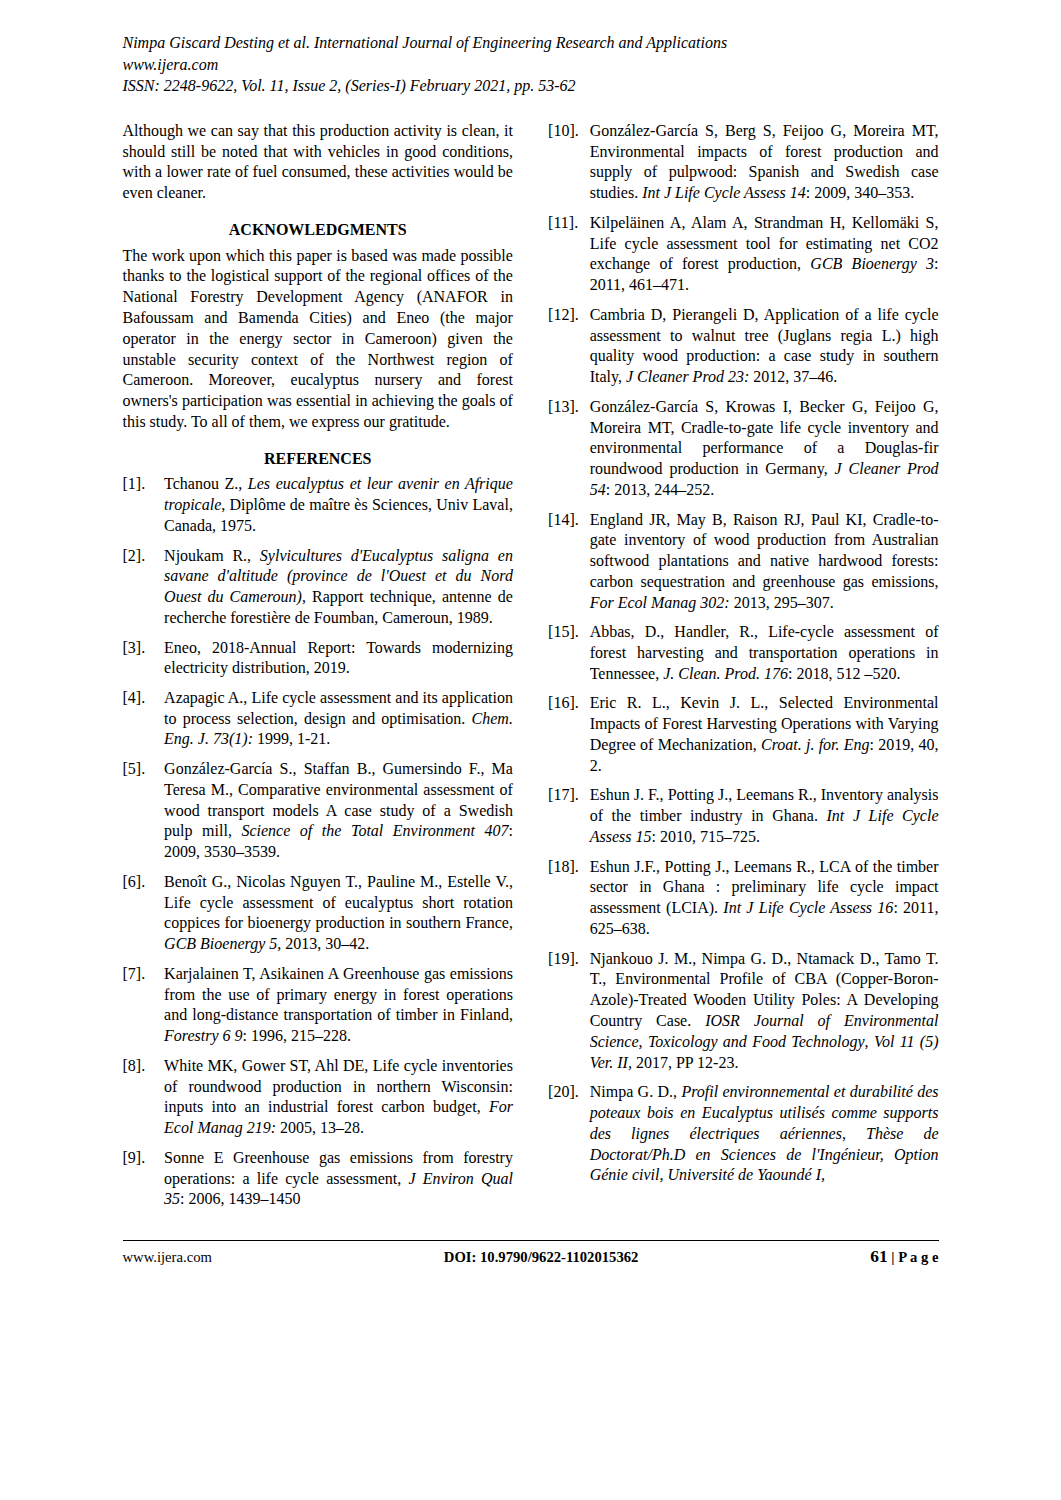Nimpa Giscard Desting et al. International Journal of Engineering Research and Applications
www.ijera.com
ISSN: 2248-9622, Vol. 11, Issue 2, (Series-I) February 2021, pp. 53-62
Although we can say that this production activity is clean, it should still be noted that with vehicles in good conditions, with a lower rate of fuel consumed, these activities would be even cleaner.
Acknowledgments
The work upon which this paper is based was made possible thanks to the logistical support of the regional offices of the National Forestry Development Agency (ANAFOR in Bafoussam and Bamenda Cities) and Eneo (the major operator in the energy sector in Cameroon) given the unstable security context of the Northwest region of Cameroon. Moreover, eucalyptus nursery and forest owners's participation was essential in achieving the goals of this study. To all of them, we express our gratitude.
References
[1]. Tchanou Z., Les eucalyptus et leur avenir en Afrique tropicale, Diplôme de maître ès Sciences, Univ Laval, Canada, 1975.
[2]. Njoukam R., Sylvicultures d'Eucalyptus saligna en savane d'altitude (province de l'Ouest et du Nord Ouest du Cameroun), Rapport technique, antenne de recherche forestière de Foumban, Cameroun, 1989.
[3]. Eneo, 2018-Annual Report: Towards modernizing electricity distribution, 2019.
[4]. Azapagic A., Life cycle assessment and its application to process selection, design and optimisation. Chem. Eng. J. 73(1): 1999, 1-21.
[5]. González-García S., Staffan B., Gumersindo F., Ma Teresa M., Comparative environmental assessment of wood transport models A case study of a Swedish pulp mill, Science of the Total Environment 407: 2009, 3530–3539.
[6]. Benoît G., Nicolas Nguyen T., Pauline M., Estelle V., Life cycle assessment of eucalyptus short rotation coppices for bioenergy production in southern France, GCB Bioenergy 5, 2013, 30–42.
[7]. Karjalainen T, Asikainen A Greenhouse gas emissions from the use of primary energy in forest operations and long-distance transportation of timber in Finland, Forestry 6 9: 1996, 215–228.
[8]. White MK, Gower ST, Ahl DE, Life cycle inventories of roundwood production in northern Wisconsin: inputs into an industrial forest carbon budget, For Ecol Manag 219: 2005, 13–28.
[9]. Sonne E Greenhouse gas emissions from forestry operations: a life cycle assessment, J Environ Qual 35: 2006, 1439–1450
[10]. González-García S, Berg S, Feijoo G, Moreira MT, Environmental impacts of forest production and supply of pulpwood: Spanish and Swedish case studies. Int J Life Cycle Assess 14: 2009, 340–353.
[11]. Kilpeläinen A, Alam A, Strandman H, Kellomäki S, Life cycle assessment tool for estimating net CO2 exchange of forest production, GCB Bioenergy 3: 2011, 461–471.
[12]. Cambria D, Pierangeli D, Application of a life cycle assessment to walnut tree (Juglans regia L.) high quality wood production: a case study in southern Italy, J Cleaner Prod 23: 2012, 37–46.
[13]. González-García S, Krowas I, Becker G, Feijoo G, Moreira MT, Cradle-to-gate life cycle inventory and environmental performance of a Douglas-fir roundwood production in Germany, J Cleaner Prod 54: 2013, 244–252.
[14]. England JR, May B, Raison RJ, Paul KI, Cradle-to-gate inventory of wood production from Australian softwood plantations and native hardwood forests: carbon sequestration and greenhouse gas emissions, For Ecol Manag 302: 2013, 295–307.
[15]. Abbas, D., Handler, R., Life-cycle assessment of forest harvesting and transportation operations in Tennessee, J. Clean. Prod. 176: 2018, 512 –520.
[16]. Eric R. L., Kevin J. L., Selected Environmental Impacts of Forest Harvesting Operations with Varying Degree of Mechanization, Croat. j. for. Eng: 2019, 40, 2.
[17]. Eshun J. F., Potting J., Leemans R., Inventory analysis of the timber industry in Ghana. Int J Life Cycle Assess 15: 2010, 715–725.
[18]. Eshun J.F., Potting J., Leemans R., LCA of the timber sector in Ghana : preliminary life cycle impact assessment (LCIA). Int J Life Cycle Assess 16: 2011, 625–638.
[19]. Njankouo J. M., Nimpa G. D., Ntamack D., Tamo T. T., Environmental Profile of CBA (Copper-Boron-Azole)-Treated Wooden Utility Poles: A Developing Country Case. IOSR Journal of Environmental Science, Toxicology and Food Technology, Vol 11 (5) Ver. II, 2017, PP 12-23.
[20]. Nimpa G. D., Profil environnemental et durabilité des poteaux bois en Eucalyptus utilisés comme supports des lignes électriques aériennes, Thèse de Doctorat/Ph.D en Sciences de l'Ingénieur, Option Génie civil, Université de Yaoundé I,
www.ijera.com DOI: 10.9790/9622-1102015362 61 | P a g e